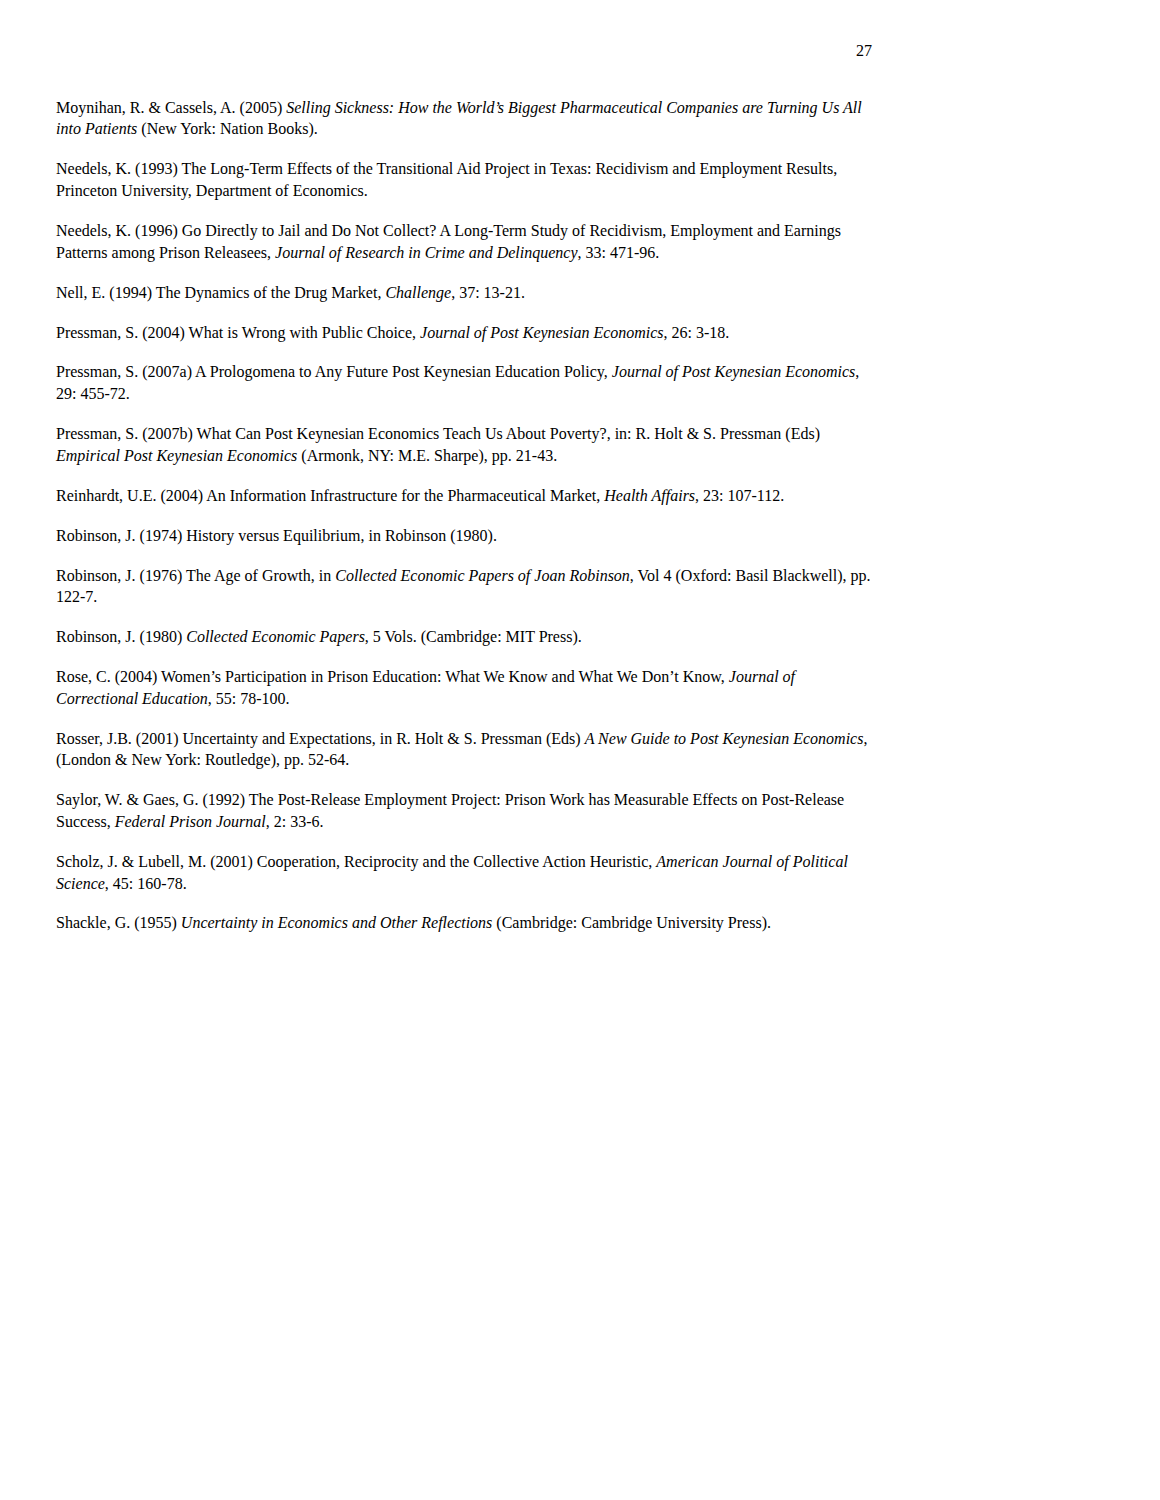27
Moynihan, R. & Cassels, A. (2005) Selling Sickness: How the World’s Biggest Pharmaceutical Companies are Turning Us All into Patients (New York: Nation Books).
Needels, K. (1993) The Long-Term Effects of the Transitional Aid Project in Texas: Recidivism and Employment Results, Princeton University, Department of Economics.
Needels, K. (1996) Go Directly to Jail and Do Not Collect? A Long-Term Study of Recidivism, Employment and Earnings Patterns among Prison Releasees, Journal of Research in Crime and Delinquency, 33: 471-96.
Nell, E. (1994) The Dynamics of the Drug Market, Challenge, 37: 13-21.
Pressman, S. (2004) What is Wrong with Public Choice, Journal of Post Keynesian Economics, 26: 3-18.
Pressman, S. (2007a) A Prologomena to Any Future Post Keynesian Education Policy, Journal of Post Keynesian Economics, 29: 455-72.
Pressman, S. (2007b) What Can Post Keynesian Economics Teach Us About Poverty?, in: R. Holt & S. Pressman (Eds) Empirical Post Keynesian Economics (Armonk, NY: M.E. Sharpe), pp. 21-43.
Reinhardt, U.E. (2004) An Information Infrastructure for the Pharmaceutical Market, Health Affairs, 23: 107-112.
Robinson, J. (1974) History versus Equilibrium, in Robinson (1980).
Robinson, J. (1976) The Age of Growth, in Collected Economic Papers of Joan Robinson, Vol 4 (Oxford: Basil Blackwell), pp. 122-7.
Robinson, J. (1980) Collected Economic Papers, 5 Vols. (Cambridge: MIT Press).
Rose, C. (2004) Women’s Participation in Prison Education: What We Know and What We Don’t Know, Journal of Correctional Education, 55: 78-100.
Rosser, J.B. (2001) Uncertainty and Expectations, in R. Holt & S. Pressman (Eds) A New Guide to Post Keynesian Economics, (London & New York: Routledge), pp. 52-64.
Saylor, W. & Gaes, G. (1992) The Post-Release Employment Project: Prison Work has Measurable Effects on Post-Release Success, Federal Prison Journal, 2: 33-6.
Scholz, J. & Lubell, M. (2001) Cooperation, Reciprocity and the Collective Action Heuristic, American Journal of Political Science, 45: 160-78.
Shackle, G. (1955) Uncertainty in Economics and Other Reflections (Cambridge: Cambridge University Press).